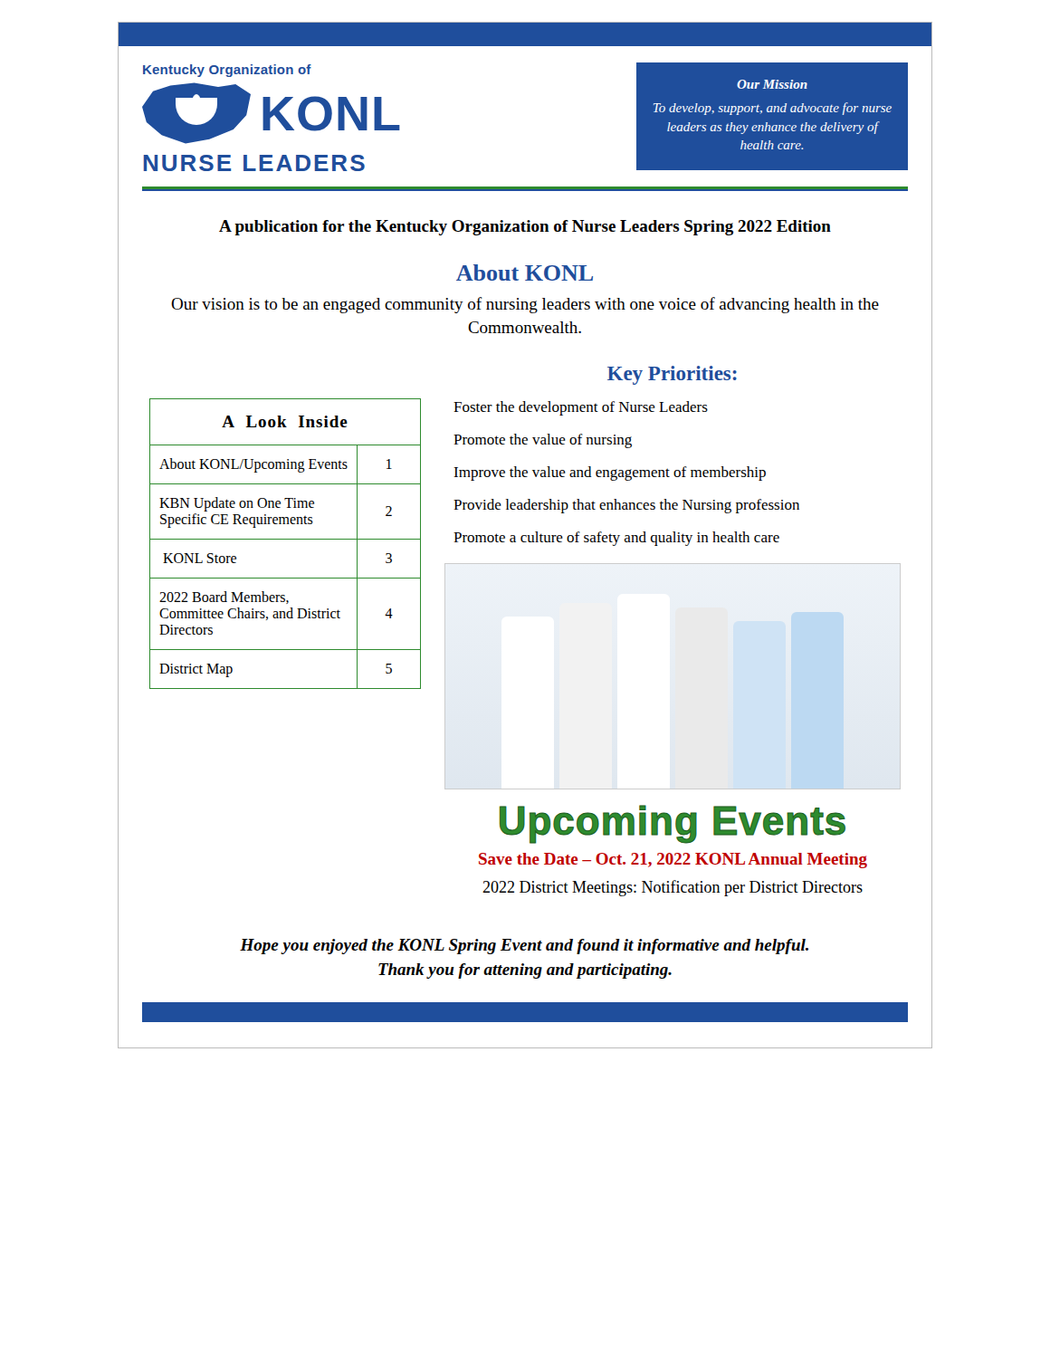Kentucky Organization of
KONL
NURSE LEADERS
Our Mission To develop, support, and advocate for nurse leaders as they enhance the delivery of health care.
A publication for the Kentucky Organization of Nurse Leaders Spring 2022 Edition
About KONL
Our vision is to be an engaged community of nursing leaders with one voice of advancing health in the Commonwealth.
| A Look Inside |
| --- |
| About KONL/Upcoming Events | 1 |
| KBN Update on One Time Specific CE Requirements | 2 |
| KONL Store | 3 |
| 2022 Board Members, Committee Chairs, and District Directors | 4 |
| District Map | 5 |
Key Priorities:
Foster the development of Nurse Leaders
Promote the value of nursing
Improve the value and engagement of membership
Provide leadership that enhances the Nursing profession
Promote a culture of safety and quality in health care
Upcoming Events
Save the Date – Oct. 21, 2022 KONL Annual Meeting
2022 District Meetings: Notification per District Directors
Hope you enjoyed the KONL Spring Event and found it informative and helpful.
Thank you for attening and participating.